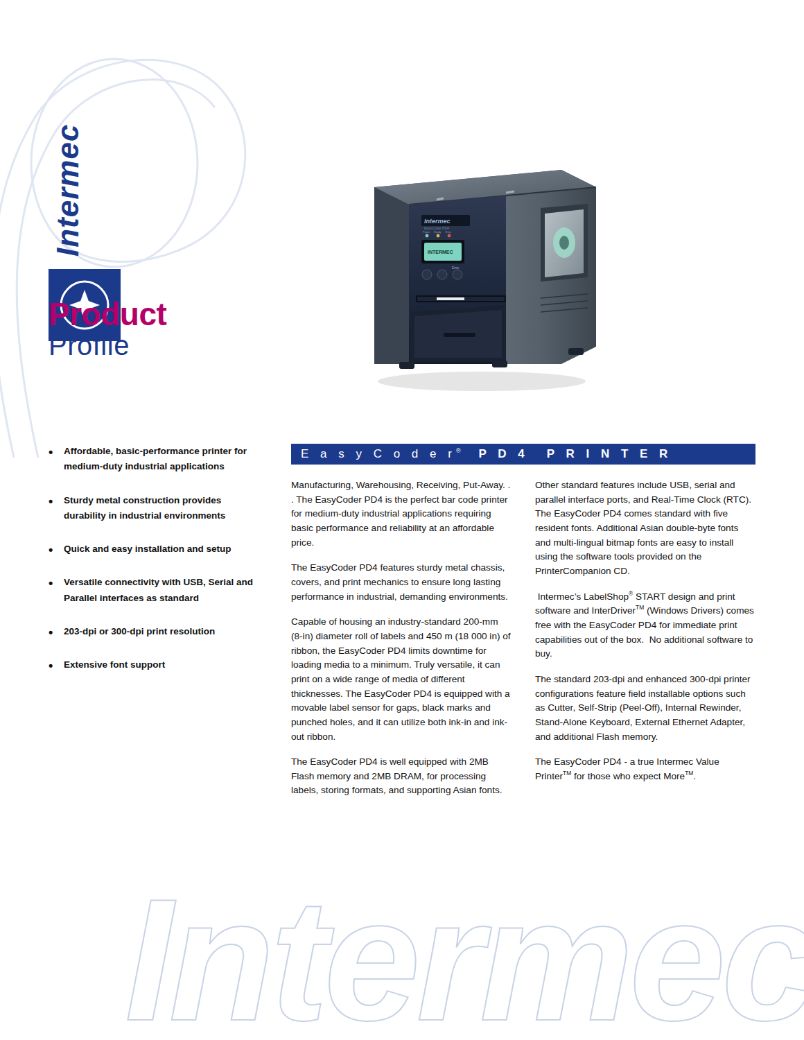Intermec
Intermec
Product
Profile
Intermec EasyCoder PD4 INTERMEC Power Ready Error Enter
Affordable, basic-performance printer for medium-duty industrial applications
Sturdy metal construction provides durability in industrial environments
Quick and easy installation and setup
Versatile connectivity with USB, Serial and Parallel interfaces as standard
203-dpi or 300-dpi print resolution
Extensive font support
E a s y C o d e r® P D 4 P R I N T E R
Manufacturing, Warehousing, Receiving, Put-Away. . . The EasyCoder PD4 is the perfect bar code printer for medium-duty industrial applications requiring basic performance and reliability at an affordable price.
The EasyCoder PD4 features sturdy metal chassis, covers, and print mechanics to ensure long lasting performance in industrial, demanding environments.
Capable of housing an industry-standard 200-mm (8-in) diameter roll of labels and 450 m (18 000 in) of ribbon, the EasyCoder PD4 limits downtime for loading media to a minimum. Truly versatile, it can print on a wide range of media of different thicknesses. The EasyCoder PD4 is equipped with a movable label sensor for gaps, black marks and punched holes, and it can utilize both ink-in and ink-out ribbon.
The EasyCoder PD4 is well equipped with 2MB Flash memory and 2MB DRAM, for processing labels, storing formats, and supporting Asian fonts.
Other standard features include USB, serial and parallel interface ports, and Real-Time Clock (RTC). The EasyCoder PD4 comes standard with five resident fonts. Additional Asian double-byte fonts and multi-lingual bitmap fonts are easy to install using the software tools provided on the PrinterCompanion CD.
Intermec’s LabelShop® START design and print software and InterDriverTM (Windows Drivers) comes free with the EasyCoder PD4 for immediate print capabilities out of the box. No additional software to buy.
The standard 203-dpi and enhanced 300-dpi printer configurations feature field installable options such as Cutter, Self-Strip (Peel-Off), Internal Rewinder, Stand-Alone Keyboard, External Ethernet Adapter, and additional Flash memory.
The EasyCoder PD4 - a true Intermec Value PrinterTM for those who expect MoreTM.